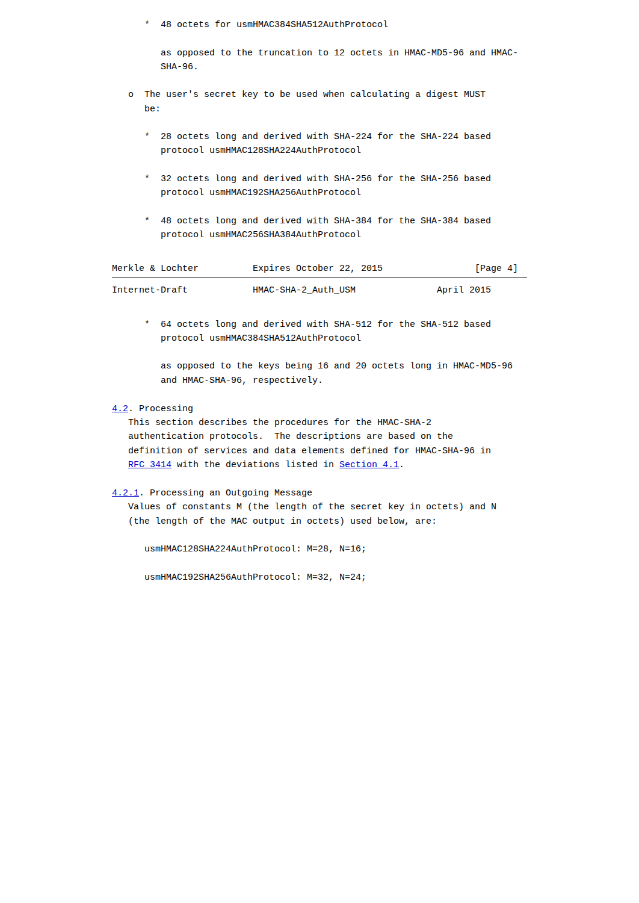*  48 octets for usmHMAC384SHA512AuthProtocol

         as opposed to the truncation to 12 octets in HMAC-MD5-96 and HMAC-
         SHA-96.

   o  The user's secret key to be used when calculating a digest MUST
      be:

      *  28 octets long and derived with SHA-224 for the SHA-224 based
         protocol usmHMAC128SHA224AuthProtocol

      *  32 octets long and derived with SHA-256 for the SHA-256 based
         protocol usmHMAC192SHA256AuthProtocol

      *  48 octets long and derived with SHA-384 for the SHA-384 based
         protocol usmHMAC256SHA384AuthProtocol
Merkle & Lochter Expires October 22, 2015 [Page 4]
Internet-Draft HMAC-SHA-2_Auth_USM April 2015
      *  64 octets long and derived with SHA-512 for the SHA-512 based
         protocol usmHMAC384SHA512AuthProtocol

         as opposed to the keys being 16 and 20 octets long in HMAC-MD5-96
         and HMAC-SHA-96, respectively.
4.2. Processing
   This section describes the procedures for the HMAC-SHA-2
   authentication protocols.  The descriptions are based on the
   definition of services and data elements defined for HMAC-SHA-96 in
   RFC 3414 with the deviations listed in Section 4.1.
4.2.1. Processing an Outgoing Message
   Values of constants M (the length of the secret key in octets) and N
   (the length of the MAC output in octets) used below, are:

      usmHMAC128SHA224AuthProtocol: M=28, N=16;

      usmHMAC192SHA256AuthProtocol: M=32, N=24;